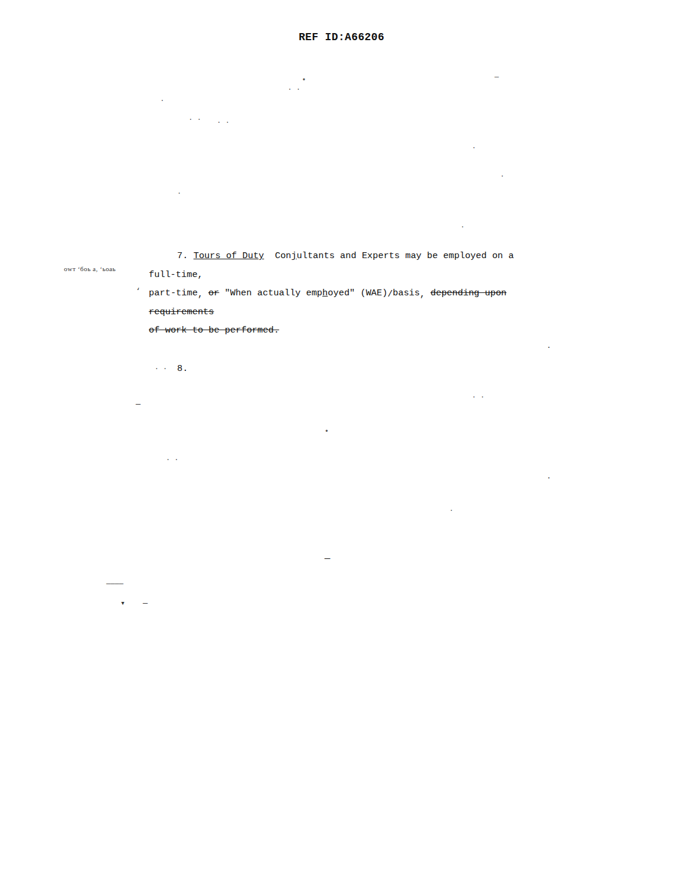REF ID:A66206
• · · · — · · · · · · · ·
7. Tours of Duty Conjultants and Experts may be employed on a full-time, оwт ‘боь а, ‘ьоаь
part-time, or "When actually emphoyed" (WAE)/basis, depending upon requirements
of work to be performed.
8.
‘ — · · · · · · · · · •
—
————
▾ —